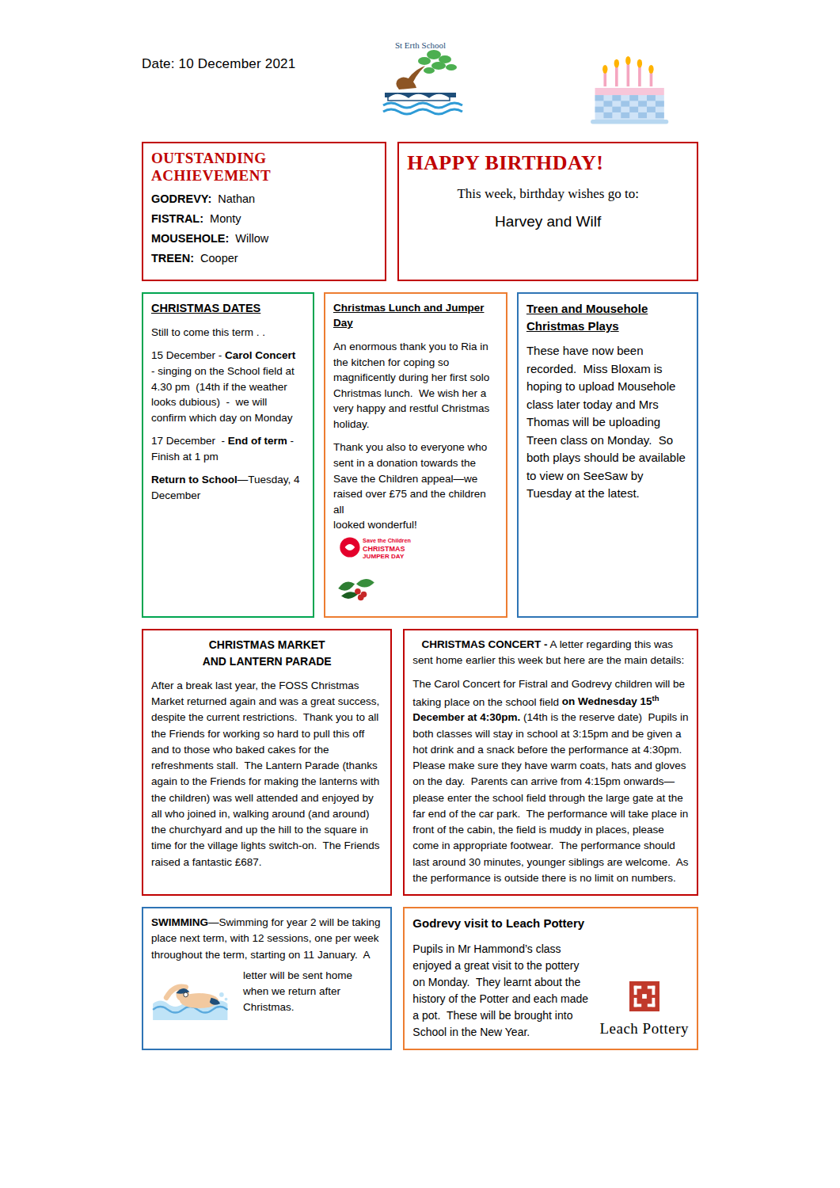Date: 10 December 2021
St Erth School
OUTSTANDING ACHIEVEMENT
GODREVY: Nathan
FISTRAL: Monty
MOUSEHOLE: Willow
TREEN: Cooper
HAPPY BIRTHDAY!
This week, birthday wishes go to:
Harvey and Wilf
CHRISTMAS DATES
Still to come this term . .
15 December - Carol Concert - singing on the School field at 4.30 pm (14th if the weather looks dubious) - we will confirm which day on Monday
17 December - End of term - Finish at 1 pm
Return to School—Tuesday, 4 December
Christmas Lunch and Jumper Day
An enormous thank you to Ria in the kitchen for coping so magnificently during her first solo Christmas lunch. We wish her a very happy and restful Christmas holiday.
Thank you also to everyone who sent in a donation towards the Save the Children appeal—we raised over £75 and the children all
looked wonderful! Save the Children CHRISTMAS JUMPER DAY
Treen and Mousehole Christmas Plays
These have now been recorded. Miss Bloxam is hoping to upload Mousehole class later today and Mrs Thomas will be uploading Treen class on Monday. So both plays should be available to view on SeeSaw by Tuesday at the latest.
CHRISTMAS MARKET
AND LANTERN PARADE
After a break last year, the FOSS Christmas Market returned again and was a great success, despite the current restrictions. Thank you to all the Friends for working so hard to pull this off and to those who baked cakes for the refreshments stall. The Lantern Parade (thanks again to the Friends for making the lanterns with the children) was well attended and enjoyed by all who joined in, walking around (and around) the churchyard and up the hill to the square in time for the village lights switch-on. The Friends raised a fantastic £687.
CHRISTMAS CONCERT - A letter regarding this was sent home earlier this week but here are the main details:
The Carol Concert for Fistral and Godrevy children will be taking place on the school field on Wednesday 15th December at 4:30pm. (14th is the reserve date) Pupils in both classes will stay in school at 3:15pm and be given a hot drink and a snack before the performance at 4:30pm. Please make sure they have warm coats, hats and gloves on the day. Parents can arrive from 4:15pm onwards—please enter the school field through the large gate at the far end of the car park. The performance will take place in front of the cabin, the field is muddy in places, please come in appropriate footwear. The performance should last around 30 minutes, younger siblings are welcome. As the performance is outside there is no limit on numbers.
SWIMMING—Swimming for year 2 will be taking place next term, with 12 sessions, one per week throughout the term, starting on 11 January. A
letter will be sent home when we return after Christmas.
Godrevy visit to Leach Pottery
Pupils in Mr Hammond’s class enjoyed a great visit to the pottery on Monday. They learnt about the history of the Potter and each made a pot. These will be brought into School in the New Year.
Leach Pottery